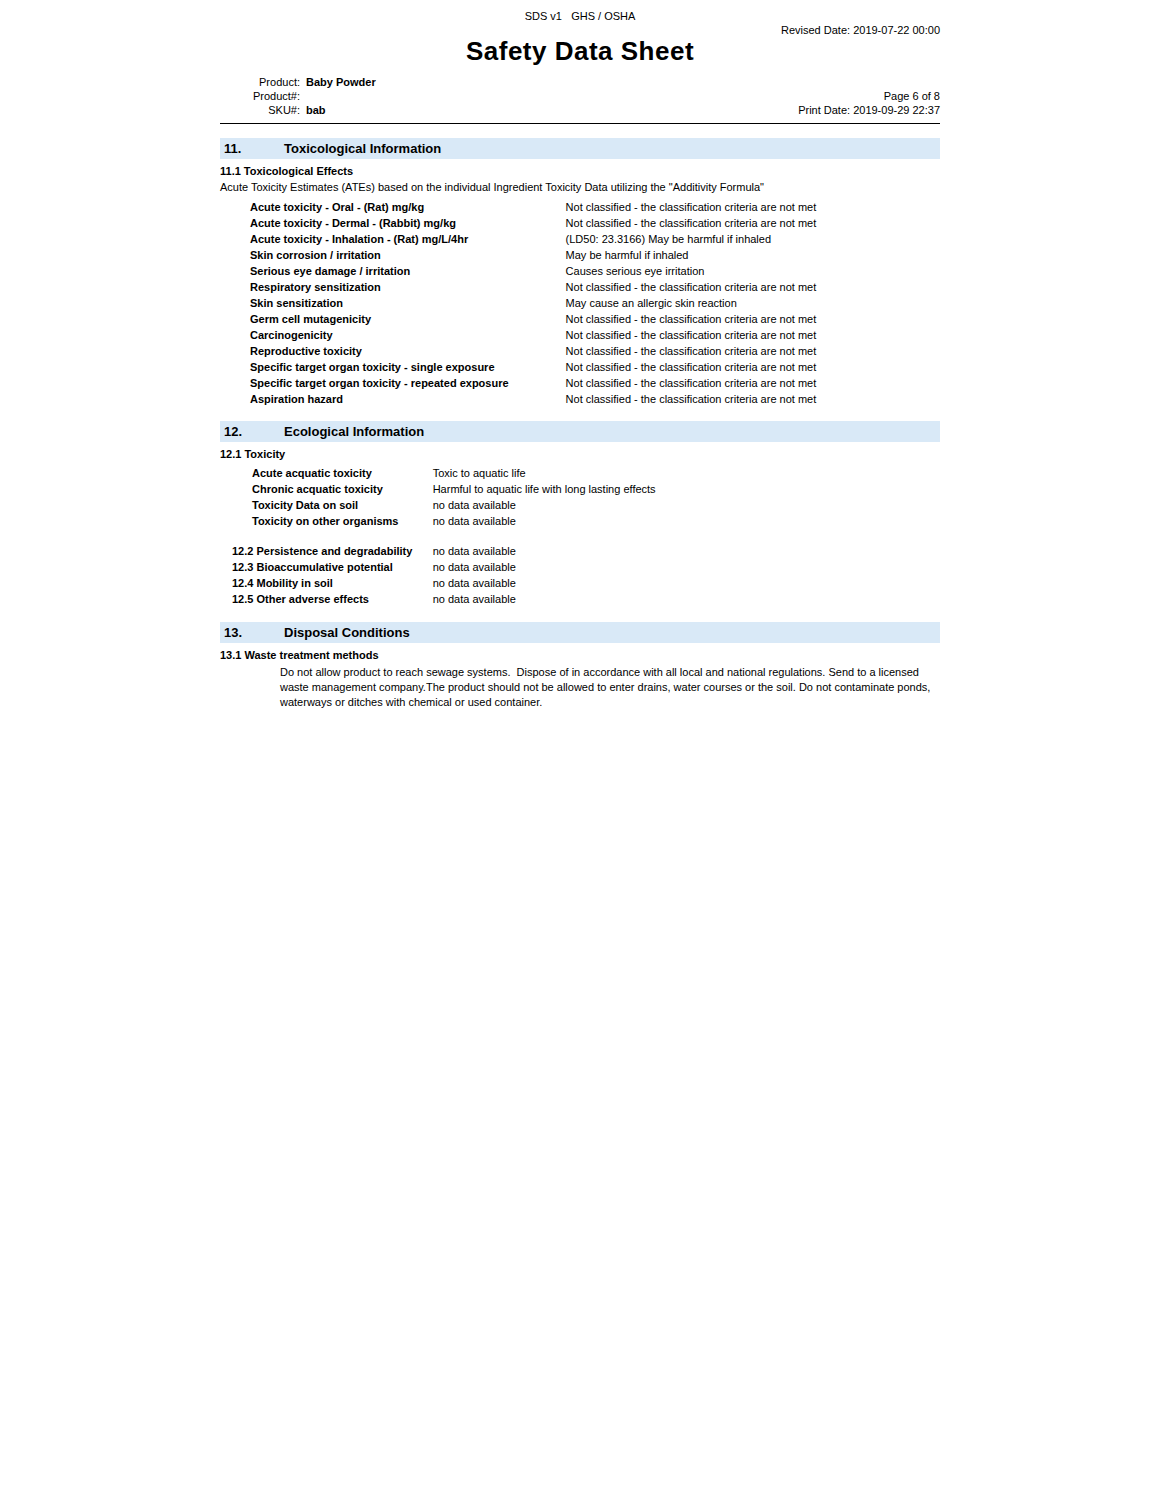SDS v1 GHS / OSHA
Revised Date: 2019-07-22 00:00
Safety Data Sheet
| Product: | Baby Powder | |
| Product#: | | Page 6 of 8 |
| SKU#: | bab | Print Date: 2019-09-29 22:37 |
11. Toxicological Information
11.1 Toxicological Effects
Acute Toxicity Estimates (ATEs) based on the individual Ingredient Toxicity Data utilizing the "Additivity Formula"
| Acute toxicity - Oral - (Rat) mg/kg | Not classified - the classification criteria are not met |
| Acute toxicity - Dermal - (Rabbit) mg/kg | Not classified - the classification criteria are not met |
| Acute toxicity - Inhalation - (Rat) mg/L/4hr | (LD50: 23.3166) May be harmful if inhaled |
| Skin corrosion / irritation | May be harmful if inhaled |
| Serious eye damage / irritation | Causes serious eye irritation |
| Respiratory sensitization | Not classified - the classification criteria are not met |
| Skin sensitization | May cause an allergic skin reaction |
| Germ cell mutagenicity | Not classified - the classification criteria are not met |
| Carcinogenicity | Not classified - the classification criteria are not met |
| Reproductive toxicity | Not classified - the classification criteria are not met |
| Specific target organ toxicity - single exposure | Not classified - the classification criteria are not met |
| Specific target organ toxicity - repeated exposure | Not classified - the classification criteria are not met |
| Aspiration hazard | Not classified - the classification criteria are not met |
12. Ecological Information
12.1 Toxicity
| Acute acquatic toxicity | Toxic to aquatic life |
| Chronic acquatic toxicity | Harmful to aquatic life with long lasting effects |
| Toxicity Data on soil | no data available |
| Toxicity on other organisms | no data available |
| 12.2 Persistence and degradability | no data available |
| 12.3 Bioaccumulative potential | no data available |
| 12.4 Mobility in soil | no data available |
| 12.5 Other adverse effects | no data available |
13. Disposal Conditions
13.1 Waste treatment methods
Do not allow product to reach sewage systems. Dispose of in accordance with all local and national regulations. Send to a licensed waste management company.The product should not be allowed to enter drains, water courses or the soil. Do not contaminate ponds, waterways or ditches with chemical or used container.